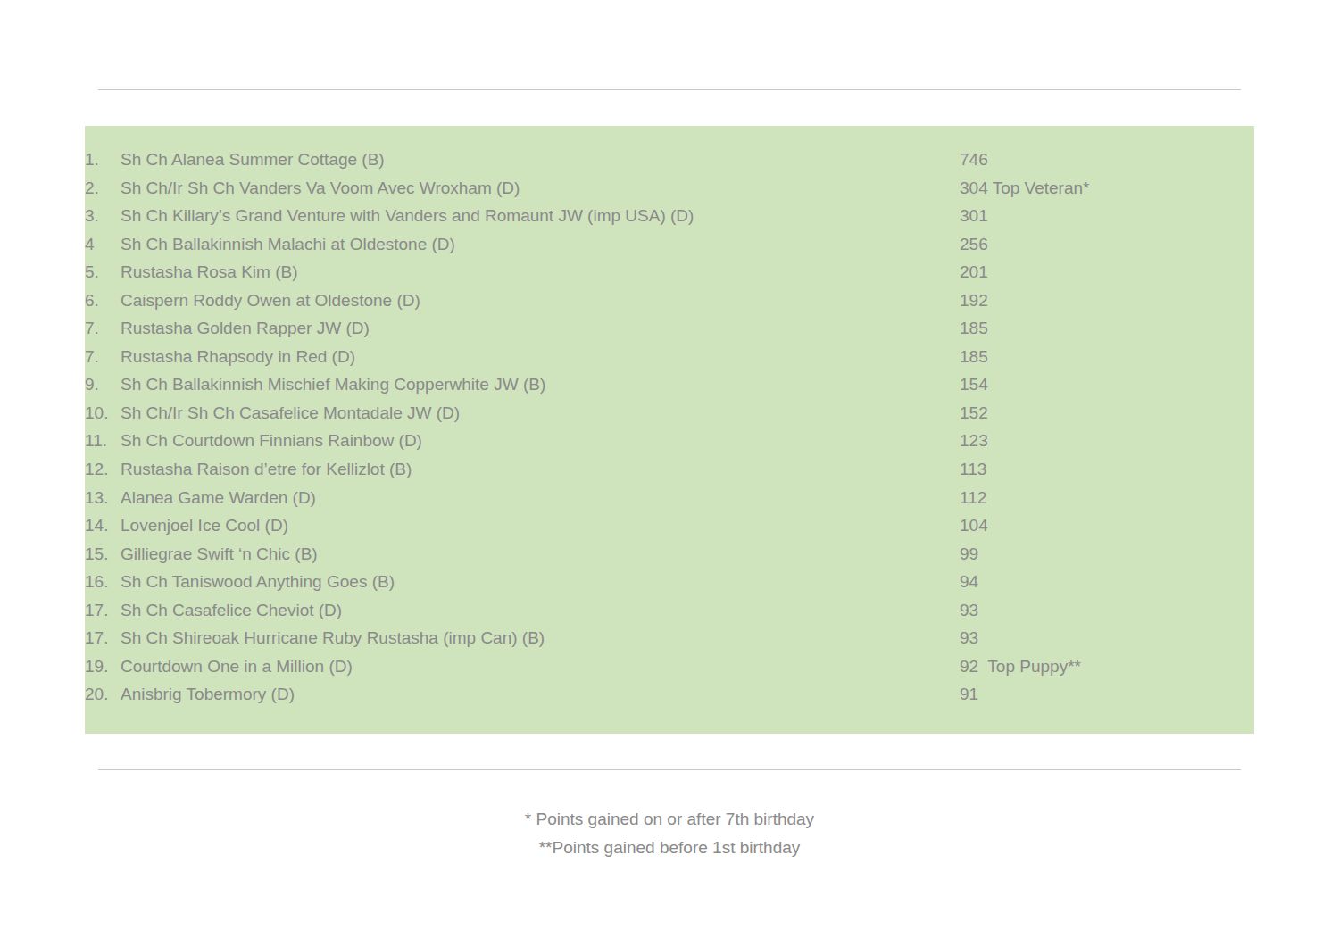| 1. | Sh Ch Alanea Summer Cottage (B) | 746 |
| 2. | Sh Ch/Ir Sh Ch Vanders Va Voom Avec Wroxham (D) | 304 Top Veteran* |
| 3. | Sh Ch Killary’s Grand Venture with Vanders and Romaunt JW (imp USA) (D) | 301 |
| 4 | Sh Ch Ballakinnish Malachi at Oldestone (D) | 256 |
| 5. | Rustasha Rosa Kim (B) | 201 |
| 6. | Caispern Roddy Owen at Oldestone (D) | 192 |
| 7. | Rustasha Golden Rapper JW (D) | 185 |
| 7. | Rustasha Rhapsody in Red (D) | 185 |
| 9. | Sh Ch Ballakinnish Mischief Making Copperwhite JW (B) | 154 |
| 10. | Sh Ch/Ir Sh Ch Casafelice Montadale JW (D) | 152 |
| 11. | Sh Ch Courtdown Finnians Rainbow (D) | 123 |
| 12. | Rustasha Raison d’etre for Kellizlot (B) | 113 |
| 13. | Alanea Game Warden (D) | 112 |
| 14. | Lovenjoel Ice Cool (D) | 104 |
| 15. | Gilliegrae Swift ‘n Chic (B) | 99 |
| 16. | Sh Ch Taniswood Anything Goes (B) | 94 |
| 17. | Sh Ch Casafelice Cheviot (D) | 93 |
| 17. | Sh Ch Shireoak Hurricane Ruby Rustasha (imp Can) (B) | 93 |
| 19. | Courtdown One in a Million (D) | 92 Top Puppy** |
| 20. | Anisbrig Tobermory (D) | 91 |
* Points gained on or after 7th birthday
**Points gained before 1st birthday